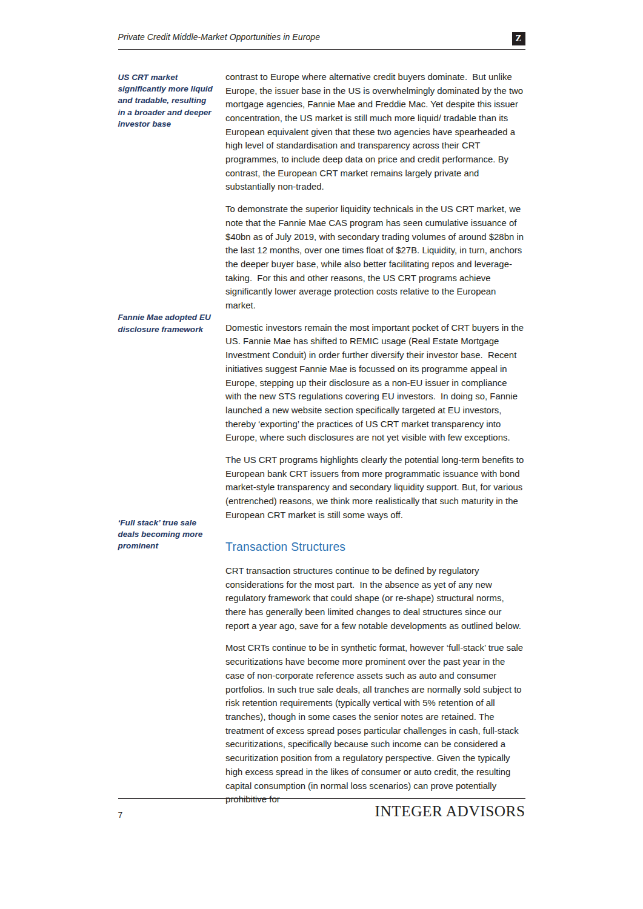Private Credit Middle-Market Opportunities in Europe
Z
US CRT market significantly more liquid and tradable, resulting in a broader and deeper investor base
Fannie Mae adopted EU disclosure framework
‘Full stack’ true sale deals becoming more prominent
contrast to Europe where alternative credit buyers dominate. But unlike Europe, the issuer base in the US is overwhelmingly dominated by the two mortgage agencies, Fannie Mae and Freddie Mac. Yet despite this issuer concentration, the US market is still much more liquid/ tradable than its European equivalent given that these two agencies have spearheaded a high level of standardisation and transparency across their CRT programmes, to include deep data on price and credit performance. By contrast, the European CRT market remains largely private and substantially non-traded.
To demonstrate the superior liquidity technicals in the US CRT market, we note that the Fannie Mae CAS program has seen cumulative issuance of $40bn as of July 2019, with secondary trading volumes of around $28bn in the last 12 months, over one times float of $27B. Liquidity, in turn, anchors the deeper buyer base, while also better facilitating repos and leverage-taking. For this and other reasons, the US CRT programs achieve significantly lower average protection costs relative to the European market.
Domestic investors remain the most important pocket of CRT buyers in the US. Fannie Mae has shifted to REMIC usage (Real Estate Mortgage Investment Conduit) in order further diversify their investor base. Recent initiatives suggest Fannie Mae is focussed on its programme appeal in Europe, stepping up their disclosure as a non-EU issuer in compliance with the new STS regulations covering EU investors. In doing so, Fannie launched a new website section specifically targeted at EU investors, thereby ‘exporting’ the practices of US CRT market transparency into Europe, where such disclosures are not yet visible with few exceptions.
The US CRT programs highlights clearly the potential long-term benefits to European bank CRT issuers from more programmatic issuance with bond market-style transparency and secondary liquidity support. But, for various (entrenched) reasons, we think more realistically that such maturity in the European CRT market is still some ways off.
Transaction Structures
CRT transaction structures continue to be defined by regulatory considerations for the most part. In the absence as yet of any new regulatory framework that could shape (or re-shape) structural norms, there has generally been limited changes to deal structures since our report a year ago, save for a few notable developments as outlined below.
Most CRTs continue to be in synthetic format, however ‘full-stack’ true sale securitizations have become more prominent over the past year in the case of non-corporate reference assets such as auto and consumer portfolios. In such true sale deals, all tranches are normally sold subject to risk retention requirements (typically vertical with 5% retention of all tranches), though in some cases the senior notes are retained. The treatment of excess spread poses particular challenges in cash, full-stack securitizations, specifically because such income can be considered a securitization position from a regulatory perspective. Given the typically high excess spread in the likes of consumer or auto credit, the resulting capital consumption (in normal loss scenarios) can prove potentially prohibitive for
7
INTEGER ADVISORS